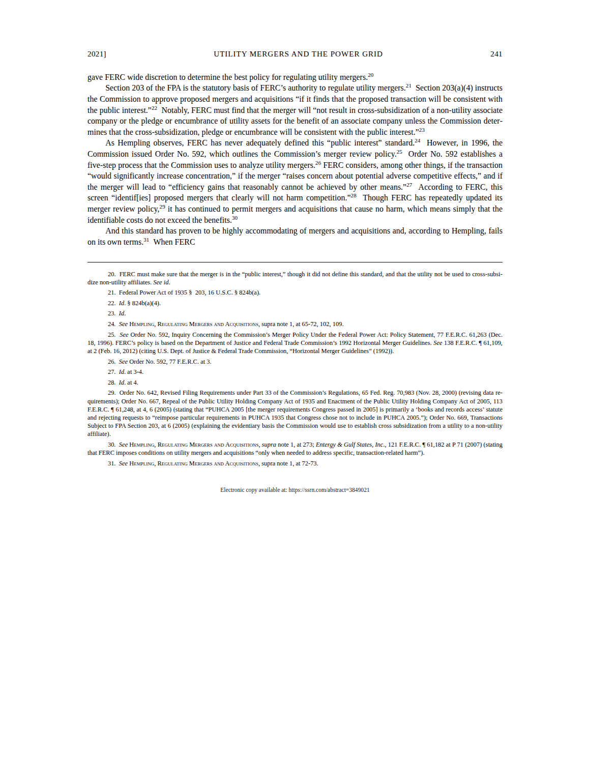2021] Utility Mergers and the Power Grid 241
gave FERC wide discretion to determine the best policy for regulating utility mergers.20
Section 203 of the FPA is the statutory basis of FERC’s authority to regulate utility mergers.21 Section 203(a)(4) instructs the Commission to approve proposed mergers and acquisitions “if it finds that the proposed transaction will be consistent with the public interest.”22 Notably, FERC must find that the merger will “not result in cross-subsidization of a non-utility associate company or the pledge or encumbrance of utility assets for the benefit of an associate company unless the Commission determines that the cross-subsidization, pledge or encumbrance will be consistent with the public interest.”23
As Hempling observes, FERC has never adequately defined this “public interest” standard.24 However, in 1996, the Commission issued Order No. 592, which outlines the Commission’s merger review policy.25 Order No. 592 establishes a five-step process that the Commission uses to analyze utility mergers.26 FERC considers, among other things, if the transaction “would significantly increase concentration,” if the merger “raises concern about potential adverse competitive effects,” and if the merger will lead to “efficiency gains that reasonably cannot be achieved by other means.”27 According to FERC, this screen “identif[ies] proposed mergers that clearly will not harm competition.”28 Though FERC has repeatedly updated its merger review policy,29 it has continued to permit mergers and acquisitions that cause no harm, which means simply that the identifiable costs do not exceed the benefits.30
And this standard has proven to be highly accommodating of mergers and acquisitions and, according to Hempling, fails on its own terms.31 When FERC
20. FERC must make sure that the merger is in the “public interest,” though it did not define this standard, and that the utility not be used to cross-subsidize non-utility affiliates. See id.
21. Federal Power Act of 1935 § 203, 16 U.S.C. § 824b(a).
22. Id. § 824b(a)(4).
23. Id.
24. See Hempling, Regulating Mergers and Acquisitions, supra note 1, at 65-72, 102, 109.
25. See Order No. 592, Inquiry Concerning the Commission’s Merger Policy Under the Federal Power Act: Policy Statement, 77 F.E.R.C. 61,263 (Dec. 18, 1996). FERC’s policy is based on the Department of Justice and Federal Trade Commission’s 1992 Horizontal Merger Guidelines. See 138 F.E.R.C. ¶ 61,109, at 2 (Feb. 16, 2012) (citing U.S. Dept. of Justice & Federal Trade Commission, “Horizontal Merger Guidelines” (1992)).
26. See Order No. 592, 77 F.E.R.C. at 3.
27. Id. at 3-4.
28. Id. at 4.
29. Order No. 642, Revised Filing Requirements under Part 33 of the Commission’s Regulations, 65 Fed. Reg. 70,983 (Nov. 28, 2000) (revising data requirements); Order No. 667, Repeal of the Public Utility Holding Company Act of 1935 and Enactment of the Public Utility Holding Company Act of 2005, 113 F.E.R.C. ¶ 61,248, at 4, 6 (2005) (stating that “PUHCA 2005 [the merger requirements Congress passed in 2005] is primarily a ‘books and records access’ statute and rejecting requests to “reimpose particular requirements in PUHCA 1935 that Congress chose not to include in PUHCA 2005.”); Order No. 669, Transactions Subject to FPA Section 203, at 6 (2005) (explaining the evidentiary basis the Commission would use to establish cross subsidization from a utility to a non-utility affiliate).
30. See Hempling, Regulating Mergers and Acquisitions, supra note 1, at 273; Entergy & Gulf States, Inc., 121 F.E.R.C. ¶ 61,182 at P 71 (2007) (stating that FERC imposes conditions on utility mergers and acquisitions “only when needed to address specific, transaction-related harm”).
31. See Hempling, Regulating Mergers and Acquisitions, supra note 1, at 72-73.
Electronic copy available at: https://ssrn.com/abstract=3849021